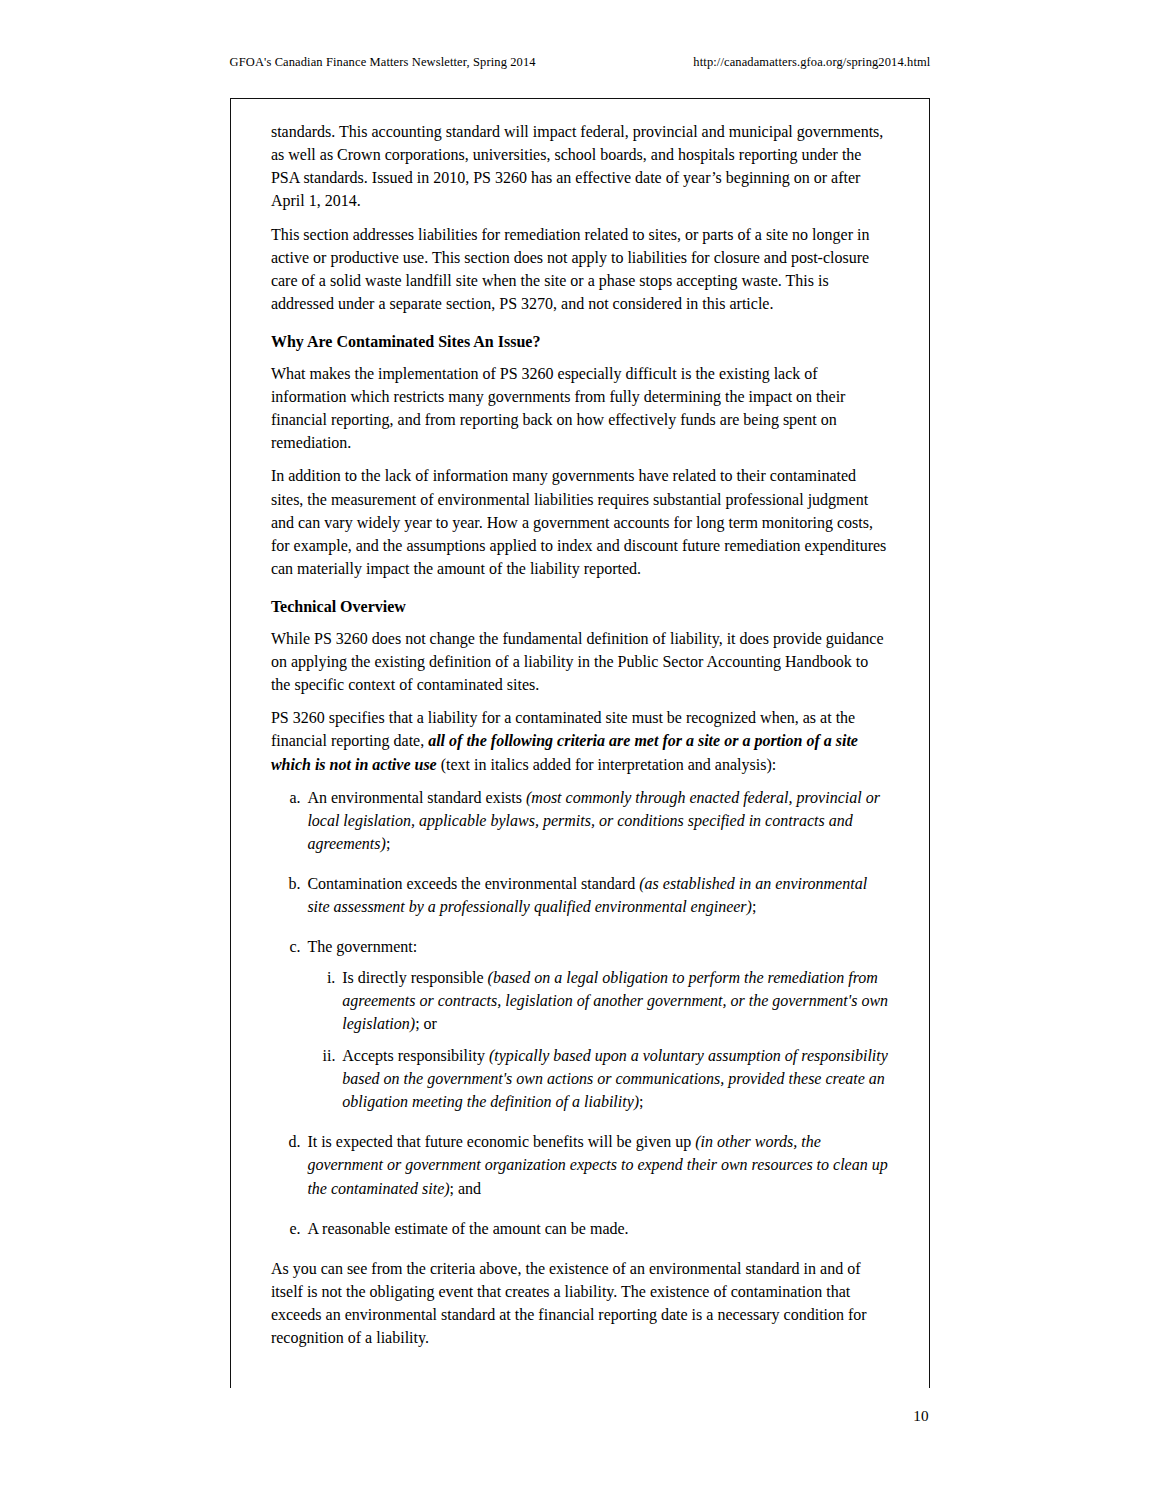GFOA's Canadian Finance Matters Newsletter, Spring 2014 http://canadamatters.gfoa.org/spring2014.html
standards. This accounting standard will impact federal, provincial and municipal governments, as well as Crown corporations, universities, school boards, and hospitals reporting under the PSA standards. Issued in 2010, PS 3260 has an effective date of year’s beginning on or after April 1, 2014.
This section addresses liabilities for remediation related to sites, or parts of a site no longer in active or productive use. This section does not apply to liabilities for closure and post-closure care of a solid waste landfill site when the site or a phase stops accepting waste. This is addressed under a separate section, PS 3270, and not considered in this article.
Why Are Contaminated Sites An Issue?
What makes the implementation of PS 3260 especially difficult is the existing lack of information which restricts many governments from fully determining the impact on their financial reporting, and from reporting back on how effectively funds are being spent on remediation.
In addition to the lack of information many governments have related to their contaminated sites, the measurement of environmental liabilities requires substantial professional judgment and can vary widely year to year. How a government accounts for long term monitoring costs, for example, and the assumptions applied to index and discount future remediation expenditures can materially impact the amount of the liability reported.
Technical Overview
While PS 3260 does not change the fundamental definition of liability, it does provide guidance on applying the existing definition of a liability in the Public Sector Accounting Handbook to the specific context of contaminated sites.
PS 3260 specifies that a liability for a contaminated site must be recognized when, as at the financial reporting date, all of the following criteria are met for a site or a portion of a site which is not in active use (text in italics added for interpretation and analysis):
An environmental standard exists (most commonly through enacted federal, provincial or local legislation, applicable bylaws, permits, or conditions specified in contracts and agreements);
Contamination exceeds the environmental standard (as established in an environmental site assessment by a professionally qualified environmental engineer);
The government:
Is directly responsible (based on a legal obligation to perform the remediation from agreements or contracts, legislation of another government, or the government's own legislation); or
Accepts responsibility (typically based upon a voluntary assumption of responsibility based on the government's own actions or communications, provided these create an obligation meeting the definition of a liability);
It is expected that future economic benefits will be given up (in other words, the government or government organization expects to expend their own resources to clean up the contaminated site); and
A reasonable estimate of the amount can be made.
As you can see from the criteria above, the existence of an environmental standard in and of itself is not the obligating event that creates a liability. The existence of contamination that exceeds an environmental standard at the financial reporting date is a necessary condition for recognition of a liability.
10